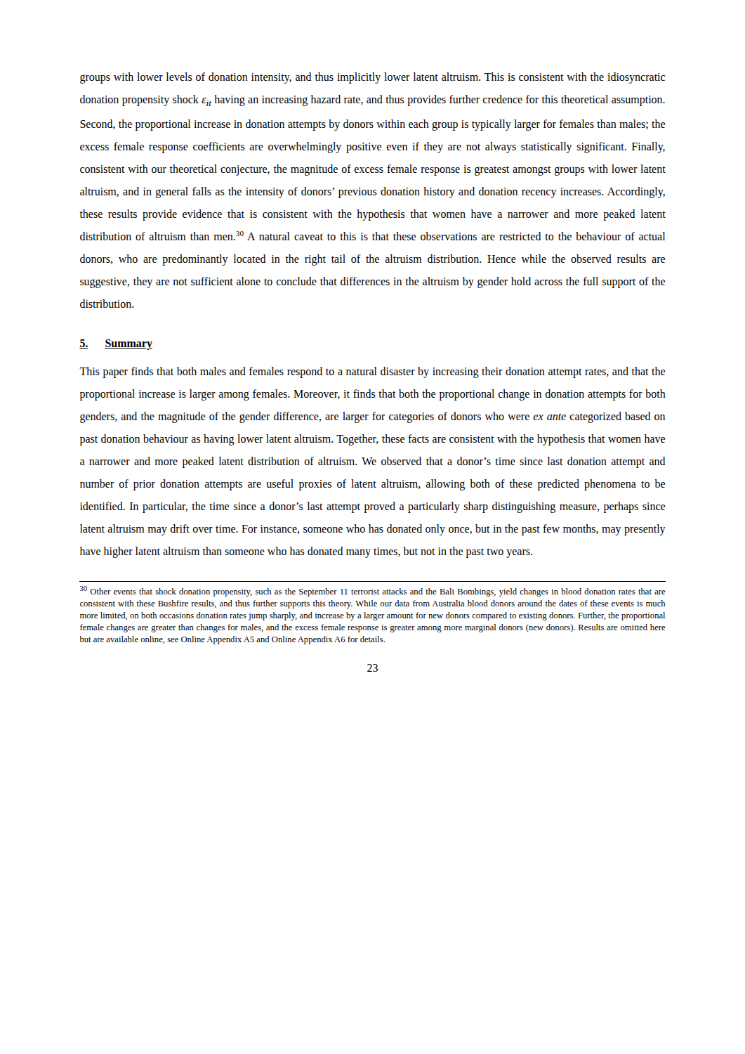groups with lower levels of donation intensity, and thus implicitly lower latent altruism. This is consistent with the idiosyncratic donation propensity shock εit having an increasing hazard rate, and thus provides further credence for this theoretical assumption. Second, the proportional increase in donation attempts by donors within each group is typically larger for females than males; the excess female response coefficients are overwhelmingly positive even if they are not always statistically significant. Finally, consistent with our theoretical conjecture, the magnitude of excess female response is greatest amongst groups with lower latent altruism, and in general falls as the intensity of donors’ previous donation history and donation recency increases. Accordingly, these results provide evidence that is consistent with the hypothesis that women have a narrower and more peaked latent distribution of altruism than men.30 A natural caveat to this is that these observations are restricted to the behaviour of actual donors, who are predominantly located in the right tail of the altruism distribution. Hence while the observed results are suggestive, they are not sufficient alone to conclude that differences in the altruism by gender hold across the full support of the distribution.
5. Summary
This paper finds that both males and females respond to a natural disaster by increasing their donation attempt rates, and that the proportional increase is larger among females. Moreover, it finds that both the proportional change in donation attempts for both genders, and the magnitude of the gender difference, are larger for categories of donors who were ex ante categorized based on past donation behaviour as having lower latent altruism. Together, these facts are consistent with the hypothesis that women have a narrower and more peaked latent distribution of altruism. We observed that a donor’s time since last donation attempt and number of prior donation attempts are useful proxies of latent altruism, allowing both of these predicted phenomena to be identified. In particular, the time since a donor’s last attempt proved a particularly sharp distinguishing measure, perhaps since latent altruism may drift over time. For instance, someone who has donated only once, but in the past few months, may presently have higher latent altruism than someone who has donated many times, but not in the past two years.
30 Other events that shock donation propensity, such as the September 11 terrorist attacks and the Bali Bombings, yield changes in blood donation rates that are consistent with these Bushfire results, and thus further supports this theory. While our data from Australia blood donors around the dates of these events is much more limited, on both occasions donation rates jump sharply, and increase by a larger amount for new donors compared to existing donors. Further, the proportional female changes are greater than changes for males, and the excess female response is greater among more marginal donors (new donors). Results are omitted here but are available online, see Online Appendix A5 and Online Appendix A6 for details.
23